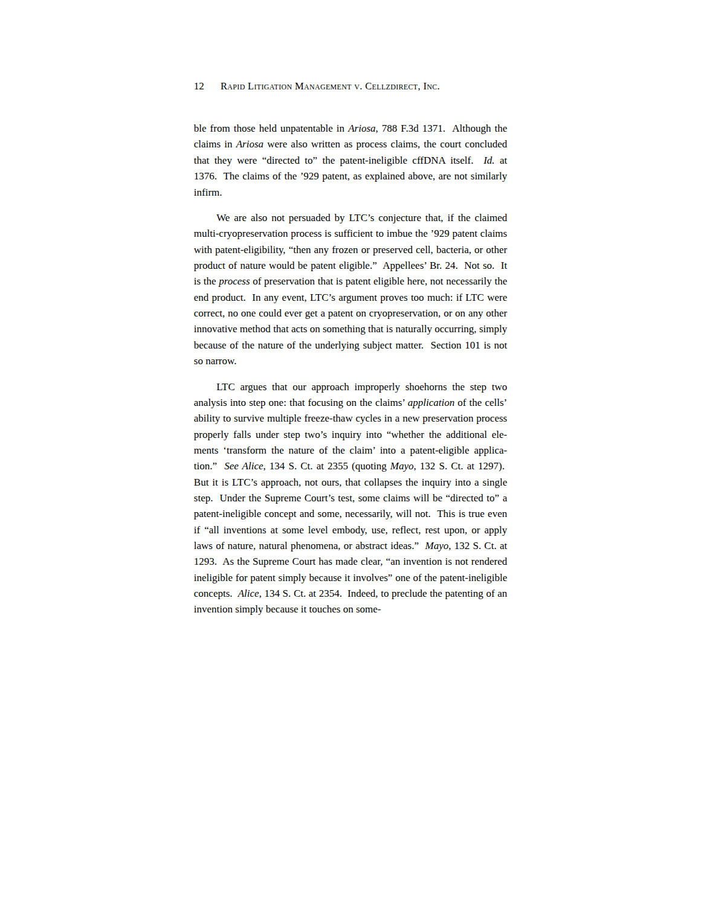12 Rapid Litigation Management v. Cellzdirect, Inc.
ble from those held unpatentable in Ariosa, 788 F.3d 1371. Although the claims in Ariosa were also written as process claims, the court concluded that they were “directed to” the patent-ineligible cffDNA itself. Id. at 1376. The claims of the ’929 patent, as explained above, are not similarly infirm.
We are also not persuaded by LTC’s conjecture that, if the claimed multi-cryopreservation process is sufficient to imbue the ’929 patent claims with patent-eligibility, “then any frozen or preserved cell, bacteria, or other product of nature would be patent eligible.” Appellees’ Br. 24. Not so. It is the process of preservation that is patent eligible here, not necessarily the end product. In any event, LTC’s argument proves too much: if LTC were correct, no one could ever get a patent on cryopreservation, or on any other innovative method that acts on something that is naturally occurring, simply because of the nature of the underlying subject matter. Section 101 is not so narrow.
LTC argues that our approach improperly shoehorns the step two analysis into step one: that focusing on the claims’ application of the cells’ ability to survive multiple freeze-thaw cycles in a new preservation process properly falls under step two’s inquiry into “whether the additional elements ‘transform the nature of the claim’ into a patent-eligible application.” See Alice, 134 S. Ct. at 2355 (quoting Mayo, 132 S. Ct. at 1297). But it is LTC’s approach, not ours, that collapses the inquiry into a single step. Under the Supreme Court’s test, some claims will be “directed to” a patent-ineligible concept and some, necessarily, will not. This is true even if “all inventions at some level embody, use, reflect, rest upon, or apply laws of nature, natural phenomena, or abstract ideas.” Mayo, 132 S. Ct. at 1293. As the Supreme Court has made clear, “an invention is not rendered ineligible for patent simply because it involves” one of the patent-ineligible concepts. Alice, 134 S. Ct. at 2354. Indeed, to preclude the patenting of an invention simply because it touches on some-